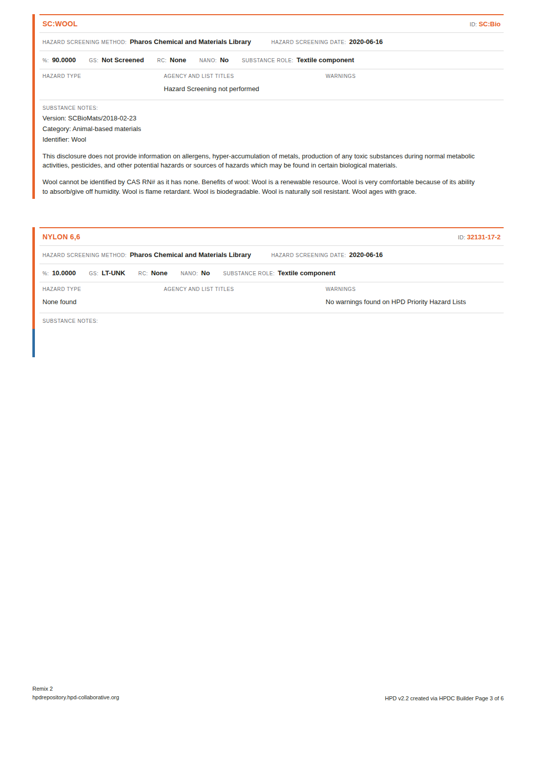SC:WOOL ID: SC:Bio
Hazard Screening Method: Pharos Chemical and Materials Library Hazard Screening Date: 2020-06-16
%: 90.0000 GS: Not Screened RC: None NANO: No Substance Role: Textile component
Hazard Type
Agency and List Titles
Warnings
Hazard Screening not performed
Substance Notes:
Version: SCBioMats/2018-02-23
Category: Animal-based materials
Identifier: Wool
This disclosure does not provide information on allergens, hyper-accumulation of metals, production of any toxic substances during normal metabolic activities, pesticides, and other potential hazards or sources of hazards which may be found in certain biological materials.
Wool cannot be identified by CAS RN# as it has none. Benefits of wool: Wool is a renewable resource. Wool is very comfortable because of its ability
to absorb/give off humidity. Wool is flame retardant. Wool is biodegradable. Wool is naturally soil resistant. Wool ages with grace.
NYLON 6,6 ID: 32131-17-2
Hazard Screening Method: Pharos Chemical and Materials Library Hazard Screening Date: 2020-06-16
%: 10.0000 GS: LT-UNK RC: None NANO: No Substance Role: Textile component
Hazard Type
Agency and List Titles
Warnings
None found
No warnings found on HPD Priority Hazard Lists
Substance Notes:
Remix 2
hpdrepository.hpd-collaborative.org
HPD v2.2 created via HPDC Builder Page 3 of 6